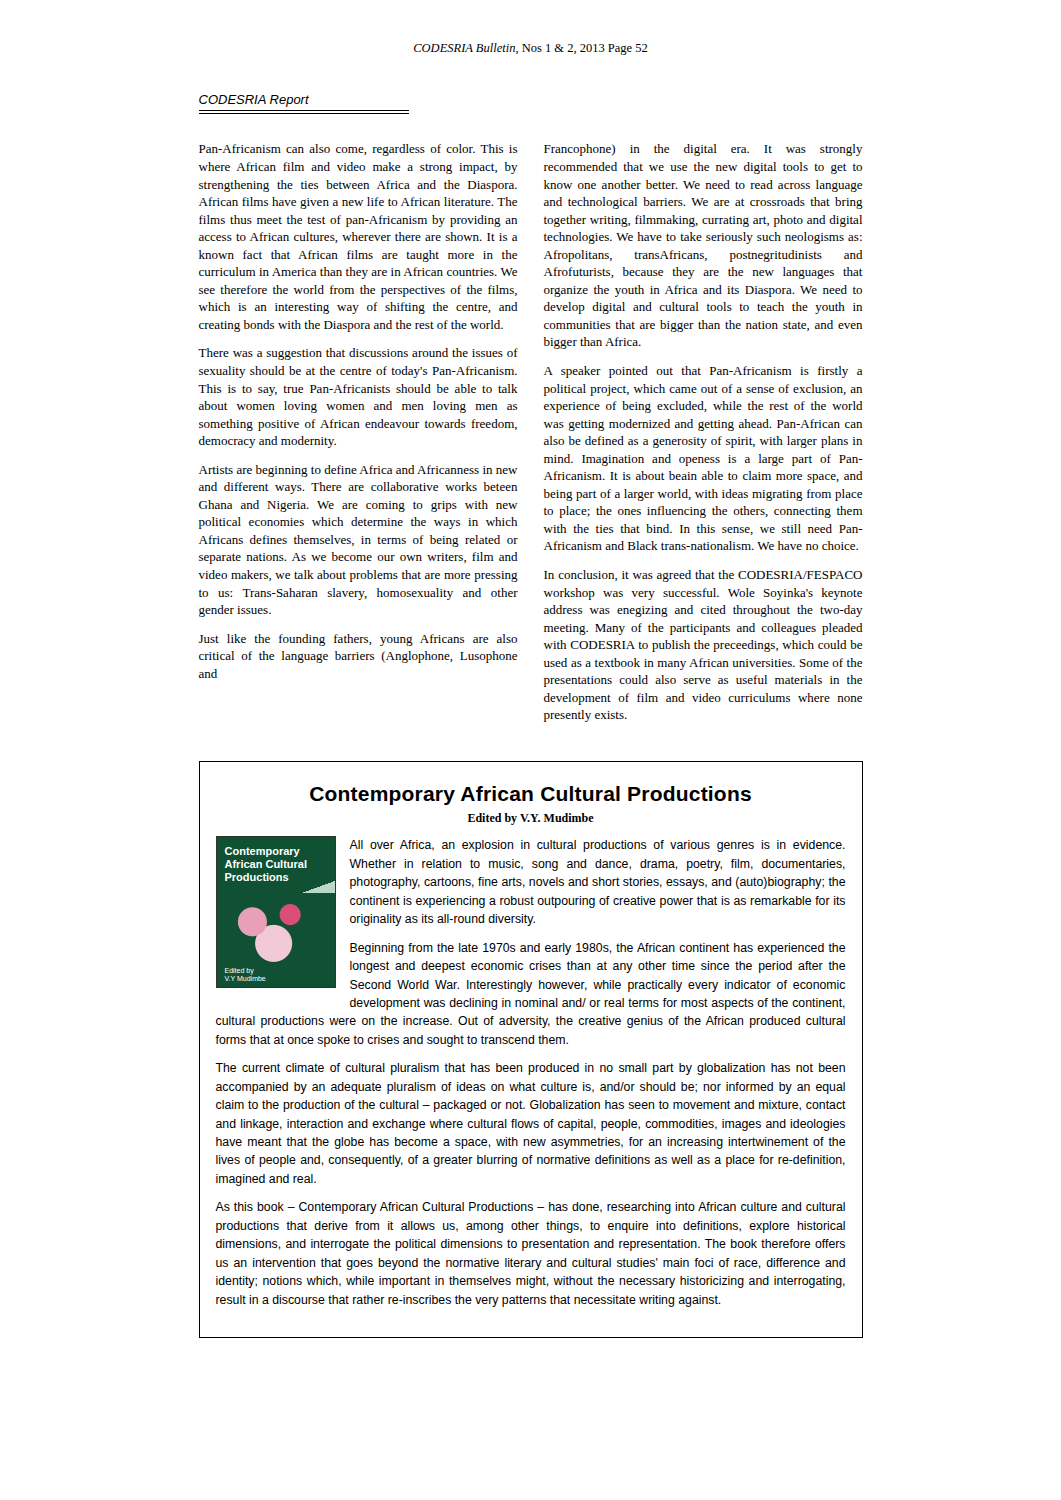CODESRIA Bulletin, Nos 1 & 2, 2013 Page 52
CODESRIA Report
Pan-Africanism can also come, regardless of color. This is where African film and video make a strong impact, by strengthening the ties between Africa and the Diaspora. African films have given a new life to African literature. The films thus meet the test of pan-Africanism by providing an access to African cultures, wherever there are shown. It is a known fact that African films are taught more in the curriculum in America than they are in African countries. We see therefore the world from the perspectives of the films, which is an interesting way of shifting the centre, and creating bonds with the Diaspora and the rest of the world.
There was a suggestion that discussions around the issues of sexuality should be at the centre of today's Pan-Africanism. This is to say, true Pan-Africanists should be able to talk about women loving women and men loving men as something positive of African endeavour towards freedom, democracy and modernity.
Artists are beginning to define Africa and Africanness in new and different ways. There are collaborative works beteen Ghana and Nigeria. We are coming to grips with new political economies which determine the ways in which Africans defines themselves, in terms of being related or separate nations. As we become our own writers, film and video makers, we talk about problems that are more pressing to us: Trans-Saharan slavery, homosexuality and other gender issues.
Just like the founding fathers, young Africans are also critical of the language barriers (Anglophone, Lusophone and
Francophone) in the digital era. It was strongly recommended that we use the new digital tools to get to know one another better. We need to read across language and technological barriers. We are at crossroads that bring together writing, filmmaking, currating art, photo and digital technologies. We have to take seriously such neologisms as: Afropolitans, transAfricans, postnegritudinists and Afrofuturists, because they are the new languages that organize the youth in Africa and its Diaspora. We need to develop digital and cultural tools to teach the youth in communities that are bigger than the nation state, and even bigger than Africa.
A speaker pointed out that Pan-Africanism is firstly a political project, which came out of a sense of exclusion, an experience of being excluded, while the rest of the world was getting modernized and getting ahead. Pan-African can also be defined as a generosity of spirit, with larger plans in mind. Imagination and openess is a large part of Pan-Africanism. It is about beain able to claim more space, and being part of a larger world, with ideas migrating from place to place; the ones influencing the others, connecting them with the ties that bind. In this sense, we still need Pan-Africanism and Black trans-nationalism. We have no choice.
In conclusion, it was agreed that the CODESRIA/FESPACO workshop was very successful. Wole Soyinka's keynote address was enegizing and cited throughout the two-day meeting. Many of the participants and colleagues pleaded with CODESRIA to publish the preceedings, which could be used as a textbook in many African universities. Some of the presentations could also serve as useful materials in the development of film and video curriculums where none presently exists.
Contemporary African Cultural Productions
Edited by V.Y. Mudimbe
Contemporary
African Cultural
Productions
Edited by
V.Y Mudimbe
All over Africa, an explosion in cultural productions of various genres is in evidence. Whether in relation to music, song and dance, drama, poetry, film, documentaries, photography, cartoons, fine arts, novels and short stories, essays, and (auto)biography; the continent is experiencing a robust outpouring of creative power that is as remarkable for its originality as its all-round diversity.
Beginning from the late 1970s and early 1980s, the African continent has experienced the longest and deepest economic crises than at any other time since the period after the Second World War. Interestingly however, while practically every indicator of economic development was declining in nominal and/ or real terms for most aspects of the continent, cultural productions were on the increase. Out of adversity, the creative genius of the African produced cultural forms that at once spoke to crises and sought to transcend them.
The current climate of cultural pluralism that has been produced in no small part by globalization has not been accompanied by an adequate pluralism of ideas on what culture is, and/or should be; nor informed by an equal claim to the production of the cultural – packaged or not. Globalization has seen to movement and mixture, contact and linkage, interaction and exchange where cultural flows of capital, people, commodities, images and ideologies have meant that the globe has become a space, with new asymmetries, for an increasing intertwinement of the lives of people and, consequently, of a greater blurring of normative definitions as well as a place for re-definition, imagined and real.
As this book – Contemporary African Cultural Productions – has done, researching into African culture and cultural productions that derive from it allows us, among other things, to enquire into definitions, explore historical dimensions, and interrogate the political dimensions to presentation and representation. The book therefore offers us an intervention that goes beyond the normative literary and cultural studies' main foci of race, difference and identity; notions which, while important in themselves might, without the necessary historicizing and interrogating, result in a discourse that rather re-inscribes the very patterns that necessitate writing against.